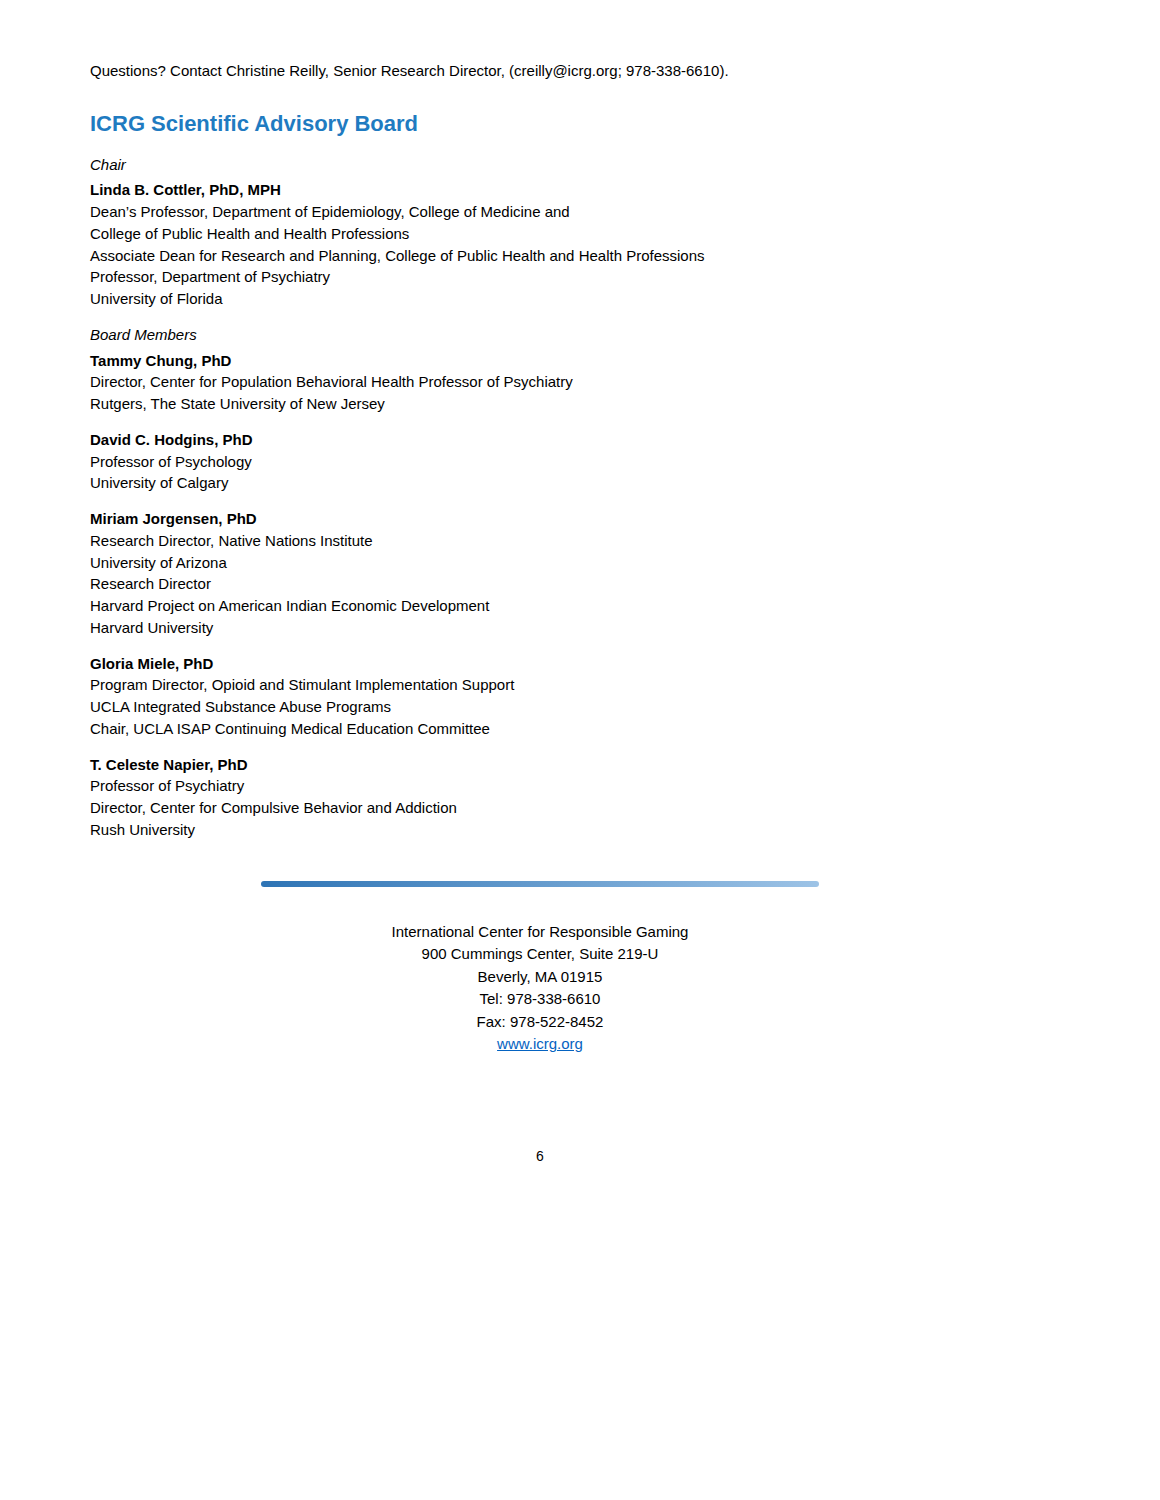Questions? Contact Christine Reilly, Senior Research Director, (creilly@icrg.org; 978-338-6610).
ICRG Scientific Advisory Board
Chair
Linda B. Cottler, PhD, MPH
Dean’s Professor, Department of Epidemiology, College of Medicine and
College of Public Health and Health Professions
Associate Dean for Research and Planning, College of Public Health and Health Professions
Professor, Department of Psychiatry
University of Florida
Board Members
Tammy Chung, PhD
Director, Center for Population Behavioral Health Professor of Psychiatry
Rutgers, The State University of New Jersey
David C. Hodgins, PhD
Professor of Psychology
University of Calgary
Miriam Jorgensen, PhD
Research Director, Native Nations Institute
University of Arizona
Research Director
Harvard Project on American Indian Economic Development
Harvard University
Gloria Miele, PhD
Program Director, Opioid and Stimulant Implementation Support
UCLA Integrated Substance Abuse Programs
Chair, UCLA ISAP Continuing Medical Education Committee
T. Celeste Napier, PhD
Professor of Psychiatry
Director, Center for Compulsive Behavior and Addiction
Rush University
International Center for Responsible Gaming
900 Cummings Center, Suite 219-U
Beverly, MA 01915
Tel: 978-338-6610
Fax: 978-522-8452
www.icrg.org
6